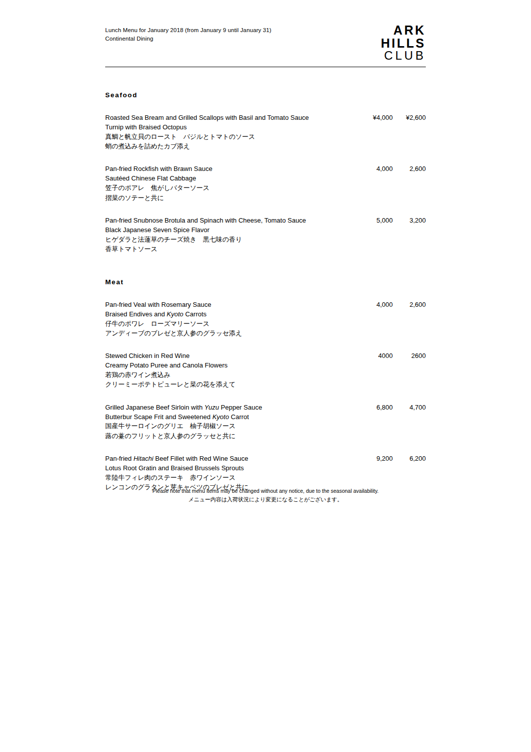Lunch Menu for January 2018 (from January 9 until January 31)
Continental Dining
ARK HILLS CLUB
Seafood
Roasted Sea Bream and Grilled Scallops with Basil and Tomato Sauce Turnip with Braised Octopus 真鯛と帆立貝のロースト　バジルとトマトのソース 蛸の煮込みを詰めたカブ添え
¥4,000 ¥2,600
Pan-fried Rockfish with Brawn Sauce Sautéed Chinese Flat Cabbage 笠子のポアレ　焦がしバターソース 摺菜のソテーと共に
4,000 2,600
Pan-fried Snubnose Brotula and Spinach with Cheese, Tomato Sauce Black Japanese Seven Spice Flavor ヒゲダラと法蓮草のチーズ焼き　黒七味の香り 香草トマトソース
5,000 3,200
Meat
Pan-fried Veal with Rosemary Sauce Braised Endives and Kyoto Carrots 仔牛のポワレ　ローズマリーソース アンディーブのブレゼと京人参のグラッセ添え
4,000 2,600
Stewed Chicken in Red Wine Creamy Potato Puree and Canola Flowers 若鶏の赤ワイン煮込み クリーミーポテトピューレと菜の花を添えて
4000 2600
Grilled Japanese Beef Sirloin with Yuzu Pepper Sauce Butterbur Scape Frit and Sweetened Kyoto Carrot 国産牛サーロインのグリエ　柚子胡椒ソース 蕗の薹のフリットと京人参のグラッセと共に
6,800 4,700
Pan-fried Hitachi Beef Fillet with Red Wine Sauce Lotus Root Gratin and Braised Brussels Sprouts 常陸牛フィレ肉のステーキ　赤ワインソース レンコンのグラタンと芽キャベツのブレゼと共に
9,200 6,200
Please note that menu items may be changed without any notice, due to the seasonal availability.
メニュー内容は入荷状況により変更になることがございます。